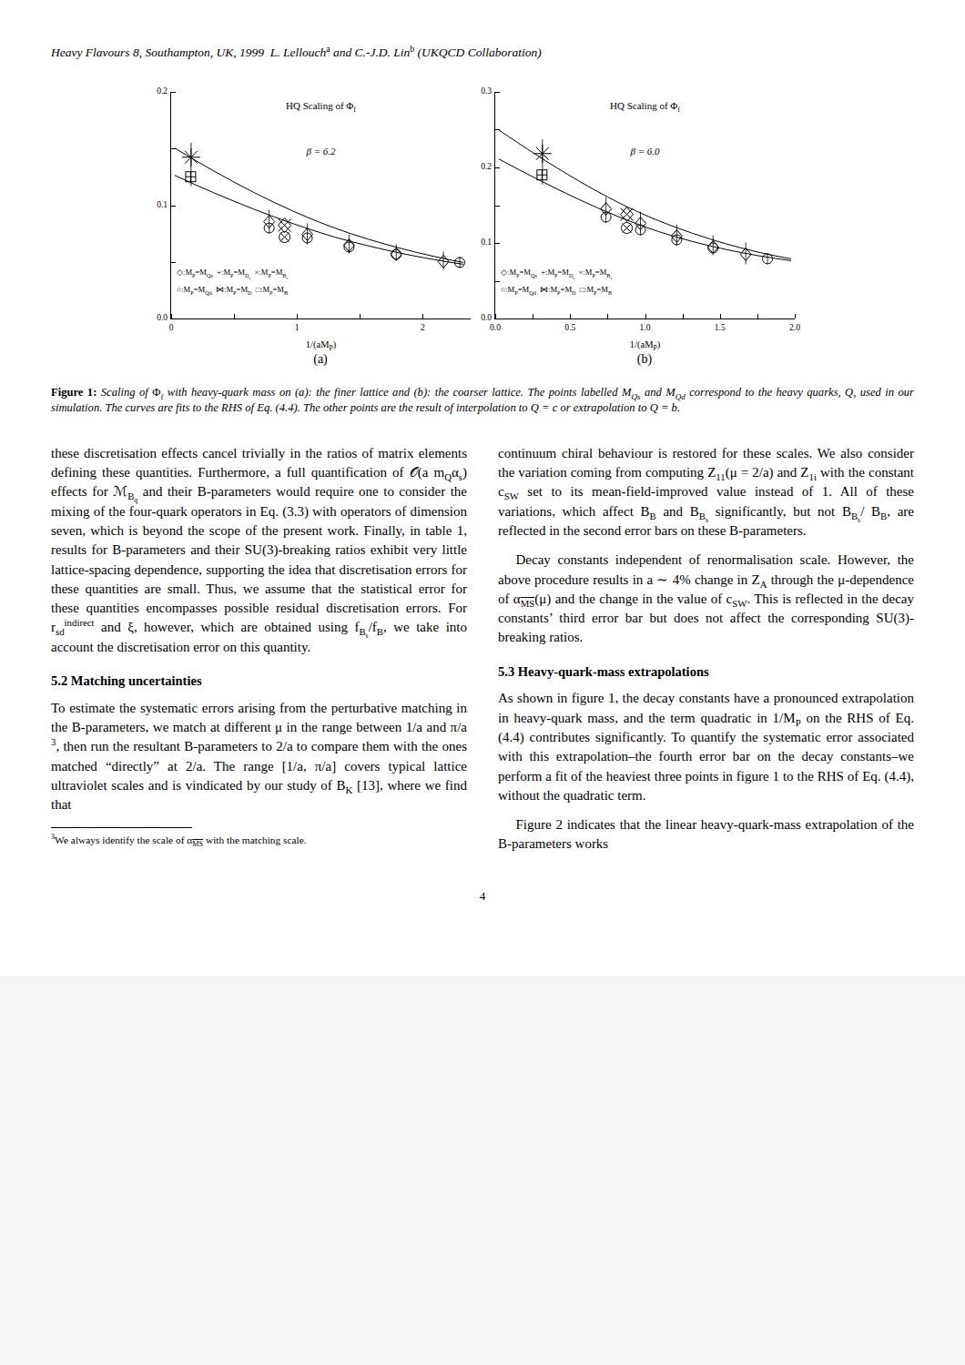Heavy Flavours 8, Southampton, UK, 1999 L. Lelloucha and C.-J.D. Linb (UKQCD Collaboration)
0.2 0.1 0.0 0 1 2 HQ Scaling of Φf β = 6.2 ◇:MP=MQs +:MP=MDs ×:MP=MBs ○:MP=MQd ⋈:MP=MD □:MP=MB 1/(aMP)
(a)
0.3 0.2 0.1 0.0 0.0 0.5 1.0 1.5 2.0 HQ Scaling of Φf β = 6.0 ◇:MP=MQs +:MP=MDs ×:MP=MBs ○:MP=MQd ⋈:MP=MD □:MP=MB 1/(aMP)
(b)
Figure 1: Scaling of Φf with heavy-quark mass on (a): the finer lattice and (b): the coarser lattice. The points labelled MQs and MQd correspond to the heavy quarks, Q, used in our simulation. The curves are fits to the RHS of Eq. (4.4). The other points are the result of interpolation to Q = c or extrapolation to Q = b.
these discretisation effects cancel trivially in the ratios of matrix elements defining these quantities. Furthermore, a full quantification of 𝒪(a mQαs) effects for ℳBq and their B-parameters would require one to consider the mixing of the four-quark operators in Eq. (3.3) with operators of dimension seven, which is beyond the scope of the present work. Finally, in table 1, results for B-parameters and their SU(3)-breaking ratios exhibit very little lattice-spacing dependence, supporting the idea that discretisation errors for these quantities are small. Thus, we assume that the statistical error for these quantities encompasses possible residual discretisation errors. For rsdindirect and ξ, however, which are obtained using fBs/fB, we take into account the discretisation error on this quantity.
5.2 Matching uncertainties
To estimate the systematic errors arising from the perturbative matching in the B-parameters, we match at different μ in the range between 1/a and π/a 3, then run the resultant B-parameters to 2/a to compare them with the ones matched “directly” at 2/a. The range [1/a, π/a] covers typical lattice ultraviolet scales and is vindicated by our study of BK [13], where we find that
3We always identify the scale of αMS with the matching scale.
continuum chiral behaviour is restored for these scales. We also consider the variation coming from computing Z11(μ = 2/a) and Z1i with the constant cSW set to its mean-field-improved value instead of 1. All of these variations, which affect BB and BBs significantly, but not BBs/ BB, are reflected in the second error bars on these B-parameters.
Decay constants independent of renormalisation scale. However, the above procedure results in a ∼ 4% change in ZA through the μ-dependence of αMS(μ) and the change in the value of cSW. This is reflected in the decay constants’ third error bar but does not affect the corresponding SU(3)-breaking ratios.
5.3 Heavy-quark-mass extrapolations
As shown in figure 1, the decay constants have a pronounced extrapolation in heavy-quark mass, and the term quadratic in 1/MP on the RHS of Eq. (4.4) contributes significantly. To quantify the systematic error associated with this extrapolation–the fourth error bar on the decay constants–we perform a fit of the heaviest three points in figure 1 to the RHS of Eq. (4.4), without the quadratic term.
Figure 2 indicates that the linear heavy-quark-mass extrapolation of the B-parameters works
4